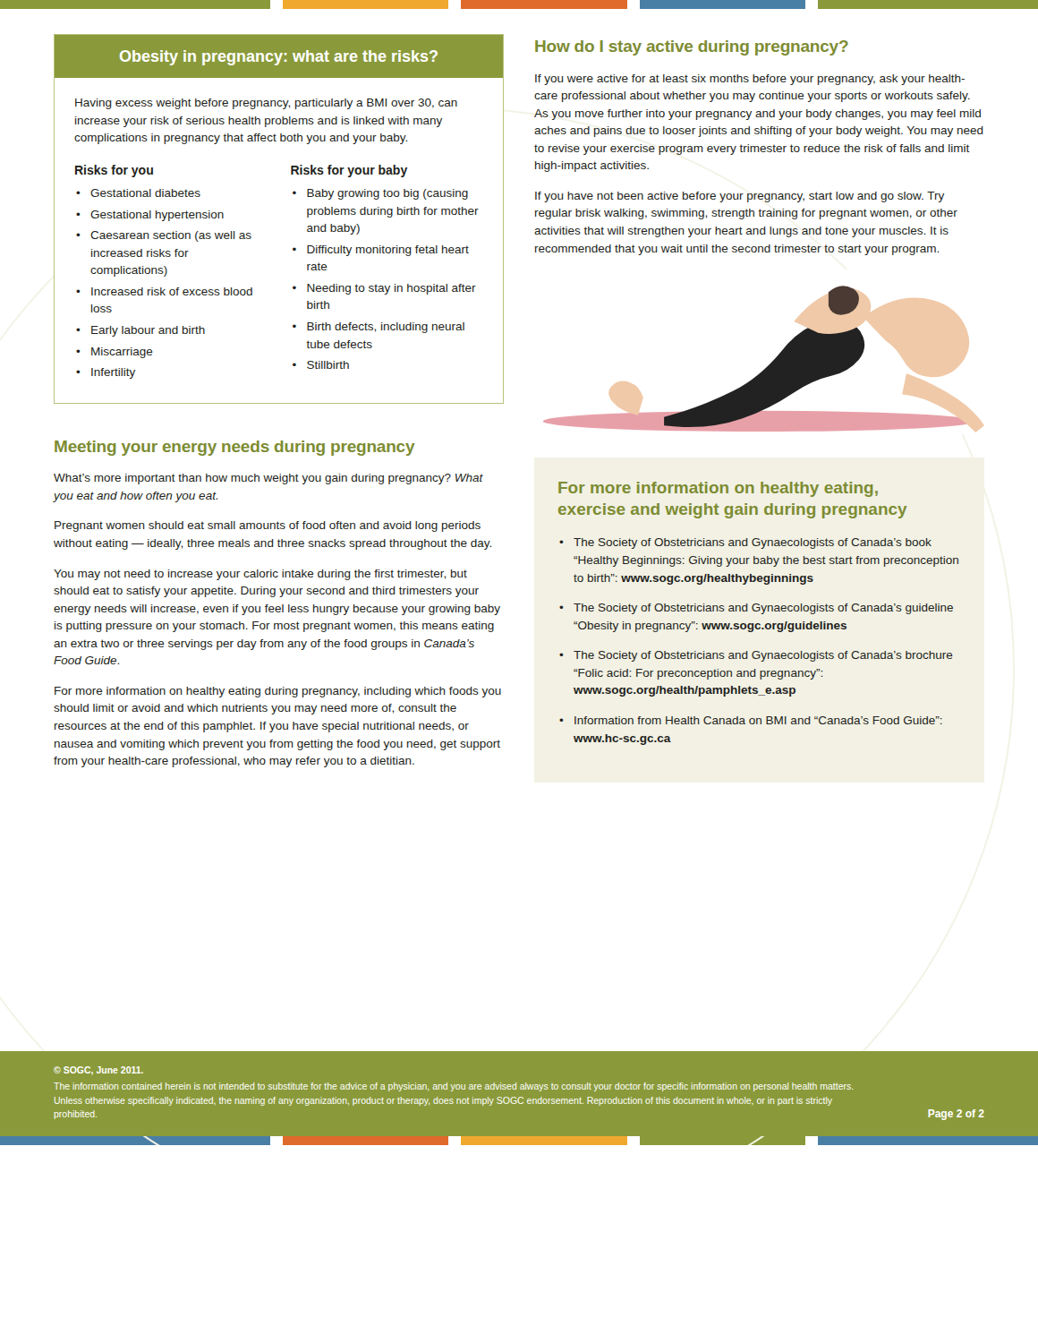Obesity in pregnancy: what are the risks?
Having excess weight before pregnancy, particularly a BMI over 30, can increase your risk of serious health problems and is linked with many complications in pregnancy that affect both you and your baby.
Risks for you
Gestational diabetes
Gestational hypertension
Caesarean section (as well as increased risks for complications)
Increased risk of excess blood loss
Early labour and birth
Miscarriage
Infertility
Risks for your baby
Baby growing too big (causing problems during birth for mother and baby)
Difficulty monitoring fetal heart rate
Needing to stay in hospital after birth
Birth defects, including neural tube defects
Stillbirth
Meeting your energy needs during pregnancy
What’s more important than how much weight you gain during pregnancy? What you eat and how often you eat.
Pregnant women should eat small amounts of food often and avoid long periods without eating — ideally, three meals and three snacks spread throughout the day.
You may not need to increase your caloric intake during the first trimester, but should eat to satisfy your appetite. During your second and third trimesters your energy needs will increase, even if you feel less hungry because your growing baby is putting pressure on your stomach. For most pregnant women, this means eating an extra two or three servings per day from any of the food groups in Canada’s Food Guide.
For more information on healthy eating during pregnancy, including which foods you should limit or avoid and which nutrients you may need more of, consult the resources at the end of this pamphlet. If you have special nutritional needs, or nausea and vomiting which prevent you from getting the food you need, get support from your health-care professional, who may refer you to a dietitian.
How do I stay active during pregnancy?
If you were active for at least six months before your pregnancy, ask your health-care professional about whether you may continue your sports or workouts safely. As you move further into your pregnancy and your body changes, you may feel mild aches and pains due to looser joints and shifting of your body weight. You may need to revise your exercise program every trimester to reduce the risk of falls and limit high-impact activities.
If you have not been active before your pregnancy, start low and go slow. Try regular brisk walking, swimming, strength training for pregnant women, or other activities that will strengthen your heart and lungs and tone your muscles. It is recommended that you wait until the second trimester to start your program.
For more information on healthy eating,
exercise and weight gain during pregnancy
The Society of Obstetricians and Gynaecologists of Canada’s book “Healthy Beginnings: Giving your baby the best start from preconception to birth”: www.sogc.org/healthybeginnings
The Society of Obstetricians and Gynaecologists of Canada’s guideline “Obesity in pregnancy”: www.sogc.org/guidelines
The Society of Obstetricians and Gynaecologists of Canada’s brochure “Folic acid: For preconception and pregnancy”: www.sogc.org/health/pamphlets_e.asp
Information from Health Canada on BMI and “Canada’s Food Guide”: www.hc-sc.gc.ca
© SOGC, June 2011.
The information contained herein is not intended to substitute for the advice of a physician, and you are advised always to consult your doctor for specific information on personal health matters.
Unless otherwise specifically indicated, the naming of any organization, product or therapy, does not imply SOGC endorsement. Reproduction of this document in whole, or in part is strictly prohibited.
Page 2 of 2